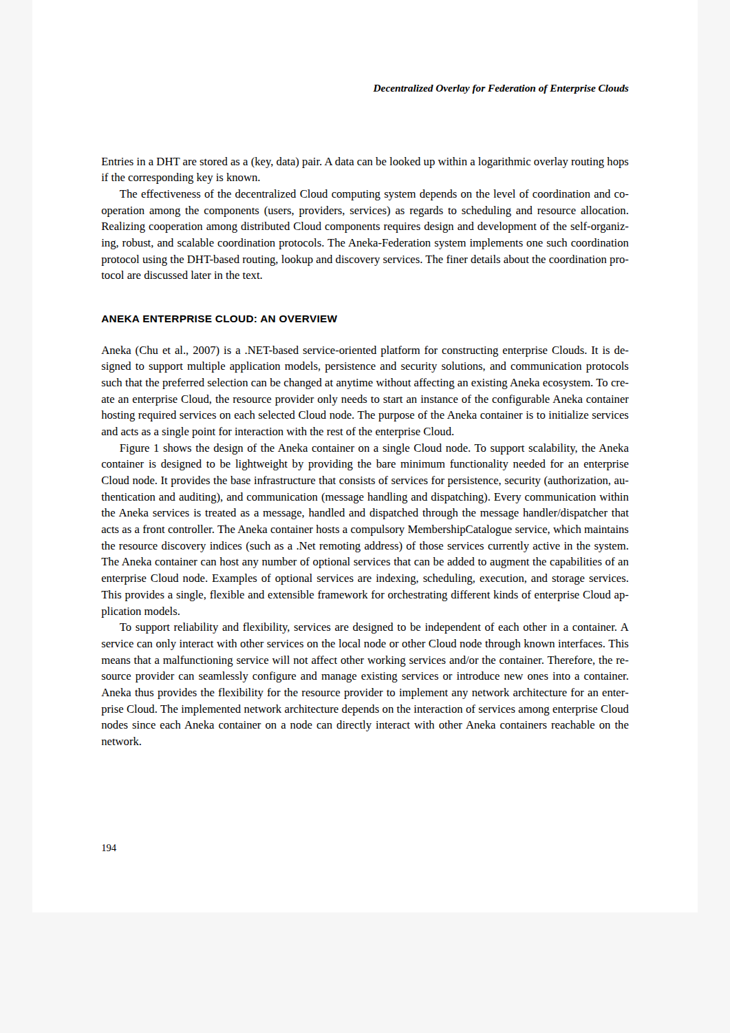Decentralized Overlay for Federation of Enterprise Clouds
Entries in a DHT are stored as a (key, data) pair. A data can be looked up within a logarithmic overlay routing hops if the corresponding key is known.
The effectiveness of the decentralized Cloud computing system depends on the level of coordination and cooperation among the components (users, providers, services) as regards to scheduling and resource allocation. Realizing cooperation among distributed Cloud components requires design and development of the self-organizing, robust, and scalable coordination protocols. The Aneka-Federation system implements one such coordination protocol using the DHT-based routing, lookup and discovery services. The finer details about the coordination protocol are discussed later in the text.
ANEKA ENTERPRISE CLOUD: AN OVERVIEW
Aneka (Chu et al., 2007) is a .NET-based service-oriented platform for constructing enterprise Clouds. It is designed to support multiple application models, persistence and security solutions, and communication protocols such that the preferred selection can be changed at anytime without affecting an existing Aneka ecosystem. To create an enterprise Cloud, the resource provider only needs to start an instance of the configurable Aneka container hosting required services on each selected Cloud node. The purpose of the Aneka container is to initialize services and acts as a single point for interaction with the rest of the enterprise Cloud.
Figure 1 shows the design of the Aneka container on a single Cloud node. To support scalability, the Aneka container is designed to be lightweight by providing the bare minimum functionality needed for an enterprise Cloud node. It provides the base infrastructure that consists of services for persistence, security (authorization, authentication and auditing), and communication (message handling and dispatching). Every communication within the Aneka services is treated as a message, handled and dispatched through the message handler/dispatcher that acts as a front controller. The Aneka container hosts a compulsory MembershipCatalogue service, which maintains the resource discovery indices (such as a .Net remoting address) of those services currently active in the system. The Aneka container can host any number of optional services that can be added to augment the capabilities of an enterprise Cloud node. Examples of optional services are indexing, scheduling, execution, and storage services. This provides a single, flexible and extensible framework for orchestrating different kinds of enterprise Cloud application models.
To support reliability and flexibility, services are designed to be independent of each other in a container. A service can only interact with other services on the local node or other Cloud node through known interfaces. This means that a malfunctioning service will not affect other working services and/or the container. Therefore, the resource provider can seamlessly configure and manage existing services or introduce new ones into a container. Aneka thus provides the flexibility for the resource provider to implement any network architecture for an enterprise Cloud. The implemented network architecture depends on the interaction of services among enterprise Cloud nodes since each Aneka container on a node can directly interact with other Aneka containers reachable on the network.
194